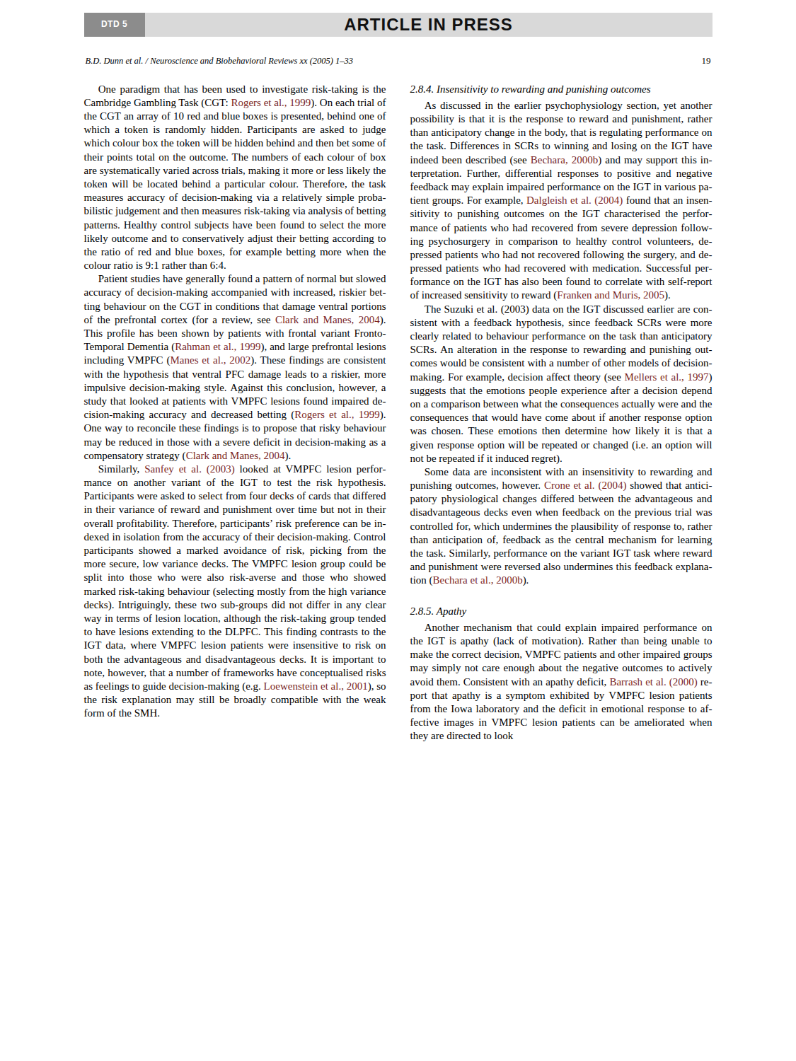DTD 5
ARTICLE IN PRESS
B.D. Dunn et al. / Neuroscience and Biobehavioral Reviews xx (2005) 1–33 19
One paradigm that has been used to investigate risk-taking is the Cambridge Gambling Task (CGT: Rogers et al., 1999). On each trial of the CGT an array of 10 red and blue boxes is presented, behind one of which a token is randomly hidden. Participants are asked to judge which colour box the token will be hidden behind and then bet some of their points total on the outcome. The numbers of each colour of box are systematically varied across trials, making it more or less likely the token will be located behind a particular colour. Therefore, the task measures accuracy of decision-making via a relatively simple probabilistic judgement and then measures risk-taking via analysis of betting patterns. Healthy control subjects have been found to select the more likely outcome and to conservatively adjust their betting according to the ratio of red and blue boxes, for example betting more when the colour ratio is 9:1 rather than 6:4.
Patient studies have generally found a pattern of normal but slowed accuracy of decision-making accompanied with increased, riskier betting behaviour on the CGT in conditions that damage ventral portions of the prefrontal cortex (for a review, see Clark and Manes, 2004). This profile has been shown by patients with frontal variant Fronto-Temporal Dementia (Rahman et al., 1999), and large prefrontal lesions including VMPFC (Manes et al., 2002). These findings are consistent with the hypothesis that ventral PFC damage leads to a riskier, more impulsive decision-making style. Against this conclusion, however, a study that looked at patients with VMPFC lesions found impaired decision-making accuracy and decreased betting (Rogers et al., 1999). One way to reconcile these findings is to propose that risky behaviour may be reduced in those with a severe deficit in decision-making as a compensatory strategy (Clark and Manes, 2004).
Similarly, Sanfey et al. (2003) looked at VMPFC lesion performance on another variant of the IGT to test the risk hypothesis. Participants were asked to select from four decks of cards that differed in their variance of reward and punishment over time but not in their overall profitability. Therefore, participants’ risk preference can be indexed in isolation from the accuracy of their decision-making. Control participants showed a marked avoidance of risk, picking from the more secure, low variance decks. The VMPFC lesion group could be split into those who were also risk-averse and those who showed marked risk-taking behaviour (selecting mostly from the high variance decks). Intriguingly, these two sub-groups did not differ in any clear way in terms of lesion location, although the risk-taking group tended to have lesions extending to the DLPFC. This finding contrasts to the IGT data, where VMPFC lesion patients were insensitive to risk on both the advantageous and disadvantageous decks. It is important to note, however, that a number of frameworks have conceptualised risks as feelings to guide decision-making (e.g. Loewenstein et al., 2001), so the risk explanation may still be broadly compatible with the weak form of the SMH.
2.8.4. Insensitivity to rewarding and punishing outcomes
As discussed in the earlier psychophysiology section, yet another possibility is that it is the response to reward and punishment, rather than anticipatory change in the body, that is regulating performance on the task. Differences in SCRs to winning and losing on the IGT have indeed been described (see Bechara, 2000b) and may support this interpretation. Further, differential responses to positive and negative feedback may explain impaired performance on the IGT in various patient groups. For example, Dalgleish et al. (2004) found that an insensitivity to punishing outcomes on the IGT characterised the performance of patients who had recovered from severe depression following psychosurgery in comparison to healthy control volunteers, depressed patients who had not recovered following the surgery, and depressed patients who had recovered with medication. Successful performance on the IGT has also been found to correlate with self-report of increased sensitivity to reward (Franken and Muris, 2005).
The Suzuki et al. (2003) data on the IGT discussed earlier are consistent with a feedback hypothesis, since feedback SCRs were more clearly related to behaviour performance on the task than anticipatory SCRs. An alteration in the response to rewarding and punishing outcomes would be consistent with a number of other models of decision-making. For example, decision affect theory (see Mellers et al., 1997) suggests that the emotions people experience after a decision depend on a comparison between what the consequences actually were and the consequences that would have come about if another response option was chosen. These emotions then determine how likely it is that a given response option will be repeated or changed (i.e. an option will not be repeated if it induced regret).
Some data are inconsistent with an insensitivity to rewarding and punishing outcomes, however. Crone et al. (2004) showed that anticipatory physiological changes differed between the advantageous and disadvantageous decks even when feedback on the previous trial was controlled for, which undermines the plausibility of response to, rather than anticipation of, feedback as the central mechanism for learning the task. Similarly, performance on the variant IGT task where reward and punishment were reversed also undermines this feedback explanation (Bechara et al., 2000b).
2.8.5. Apathy
Another mechanism that could explain impaired performance on the IGT is apathy (lack of motivation). Rather than being unable to make the correct decision, VMPFC patients and other impaired groups may simply not care enough about the negative outcomes to actively avoid them. Consistent with an apathy deficit, Barrash et al. (2000) report that apathy is a symptom exhibited by VMPFC lesion patients from the Iowa laboratory and the deficit in emotional response to affective images in VMPFC lesion patients can be ameliorated when they are directed to look